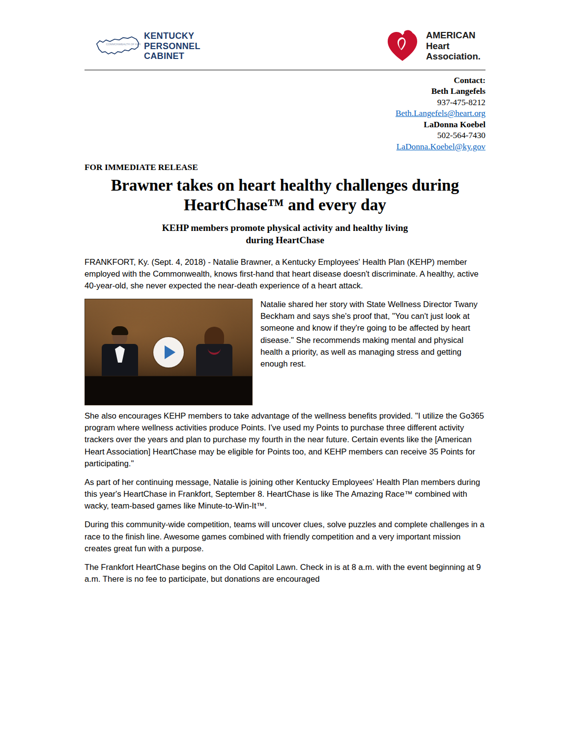COMMONWEALTH OF KENTUCKY
KENTUCKY
PERSONNEL
CABINET
AMERICAN
Heart
Association.
Contact:
Beth Langefels
937-475-8212
Beth.Langefels@heart.org
LaDonna Koebel
502-564-7430
LaDonna.Koebel@ky.gov
FOR IMMEDIATE RELEASE
Brawner takes on heart healthy challenges during HeartChase™ and every day
KEHP members promote physical activity and healthy living
during HeartChase
FRANKFORT, Ky. (Sept. 4, 2018) - Natalie Brawner, a Kentucky Employees' Health Plan (KEHP) member employed with the Commonwealth, knows first-hand that heart disease doesn't discriminate. A healthy, active 40-year-old, she never expected the near-death experience of a heart attack.
Natalie shared her story with State Wellness Director Twany Beckham and says she's proof that, "You can't just look at someone and know if they're going to be affected by heart disease." She recommends making mental and physical health a priority, as well as managing stress and getting enough rest.
She also encourages KEHP members to take advantage of the wellness benefits provided. "I utilize the Go365 program where wellness activities produce Points. I've used my Points to purchase three different activity trackers over the years and plan to purchase my fourth in the near future. Certain events like the [American Heart Association] HeartChase may be eligible for Points too, and KEHP members can receive 35 Points for participating."
As part of her continuing message, Natalie is joining other Kentucky Employees' Health Plan members during this year's HeartChase in Frankfort, September 8. HeartChase is like The Amazing Race™ combined with wacky, team-based games like Minute-to-Win-It™.
During this community-wide competition, teams will uncover clues, solve puzzles and complete challenges in a race to the finish line. Awesome games combined with friendly competition and a very important mission creates great fun with a purpose.
The Frankfort HeartChase begins on the Old Capitol Lawn. Check in is at 8 a.m. with the event beginning at 9 a.m. There is no fee to participate, but donations are encouraged